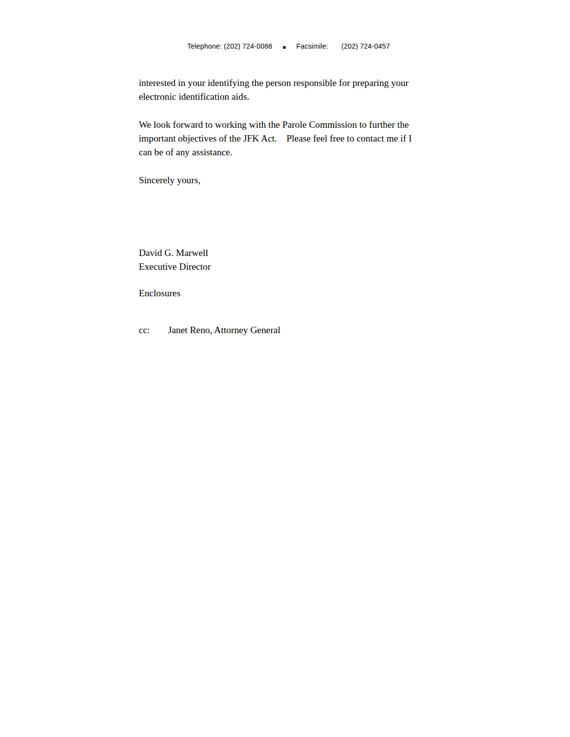Telephone: (202) 724-0088■Facsimile: (202) 724-0457
interested in your identifying the person responsible for preparing your electronic identification aids.
We look forward to working with the Parole Commission to further the important objectives of the JFK Act. Please feel free to contact me if I can be of any assistance.
Sincerely yours,
David G. Marwell
Executive Director
Enclosures
cc: Janet Reno, Attorney General